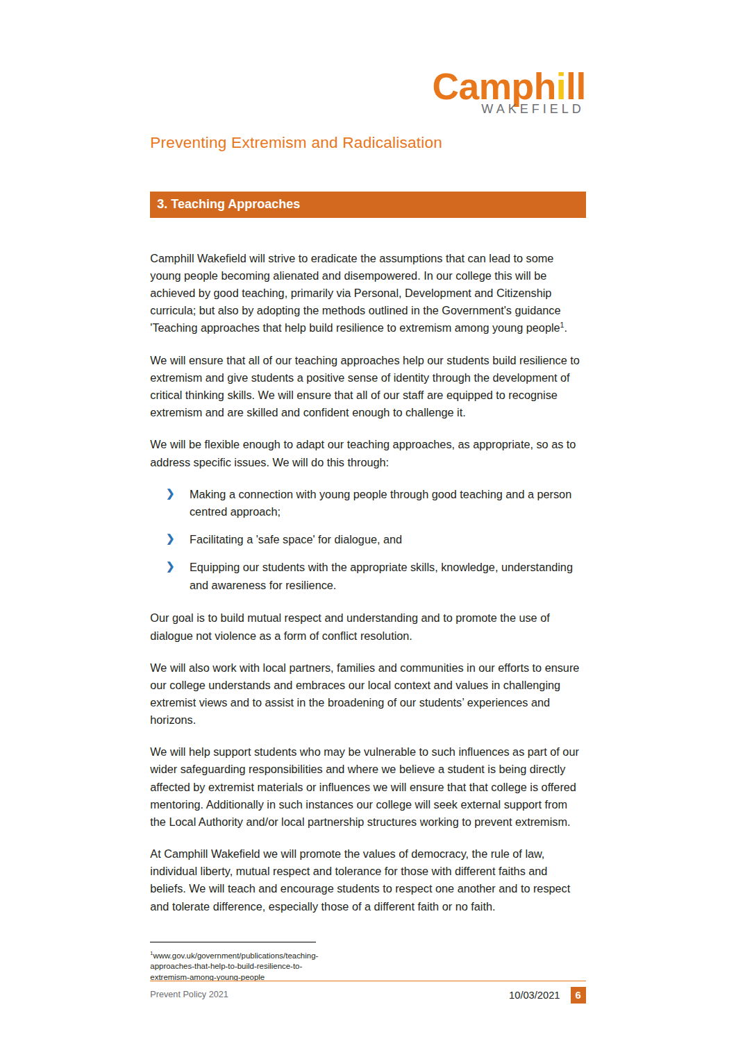Camphill WAKEFIELD
Preventing Extremism and Radicalisation
3. Teaching Approaches
Camphill Wakefield will strive to eradicate the assumptions that can lead to some young people becoming alienated and disempowered. In our college this will be achieved by good teaching, primarily via Personal, Development and Citizenship curricula; but also by adopting the methods outlined in the Government's guidance 'Teaching approaches that help build resilience to extremism among young people1.
We will ensure that all of our teaching approaches help our students build resilience to extremism and give students a positive sense of identity through the development of critical thinking skills. We will ensure that all of our staff are equipped to recognise extremism and are skilled and confident enough to challenge it.
We will be flexible enough to adapt our teaching approaches, as appropriate, so as to address specific issues. We will do this through:
Making a connection with young people through good teaching and a person centred approach;
Facilitating a 'safe space' for dialogue, and
Equipping our students with the appropriate skills, knowledge, understanding and awareness for resilience.
Our goal is to build mutual respect and understanding and to promote the use of dialogue not violence as a form of conflict resolution.
We will also work with local partners, families and communities in our efforts to ensure our college understands and embraces our local context and values in challenging extremist views and to assist in the broadening of our students’ experiences and horizons.
We will help support students who may be vulnerable to such influences as part of our wider safeguarding responsibilities and where we believe a student is being directly affected by extremist materials or influences we will ensure that that college is offered mentoring. Additionally in such instances our college will seek external support from the Local Authority and/or local partnership structures working to prevent extremism.
At Camphill Wakefield we will promote the values of democracy, the rule of law, individual liberty, mutual respect and tolerance for those with different faiths and beliefs. We will teach and encourage students to respect one another and to respect and tolerate difference, especially those of a different faith or no faith.
1www.gov.uk/government/publications/teaching-approaches-that-help-to-build-resilience-to-extremism-among-young-people
Prevent Policy 2021
10/03/2021 6